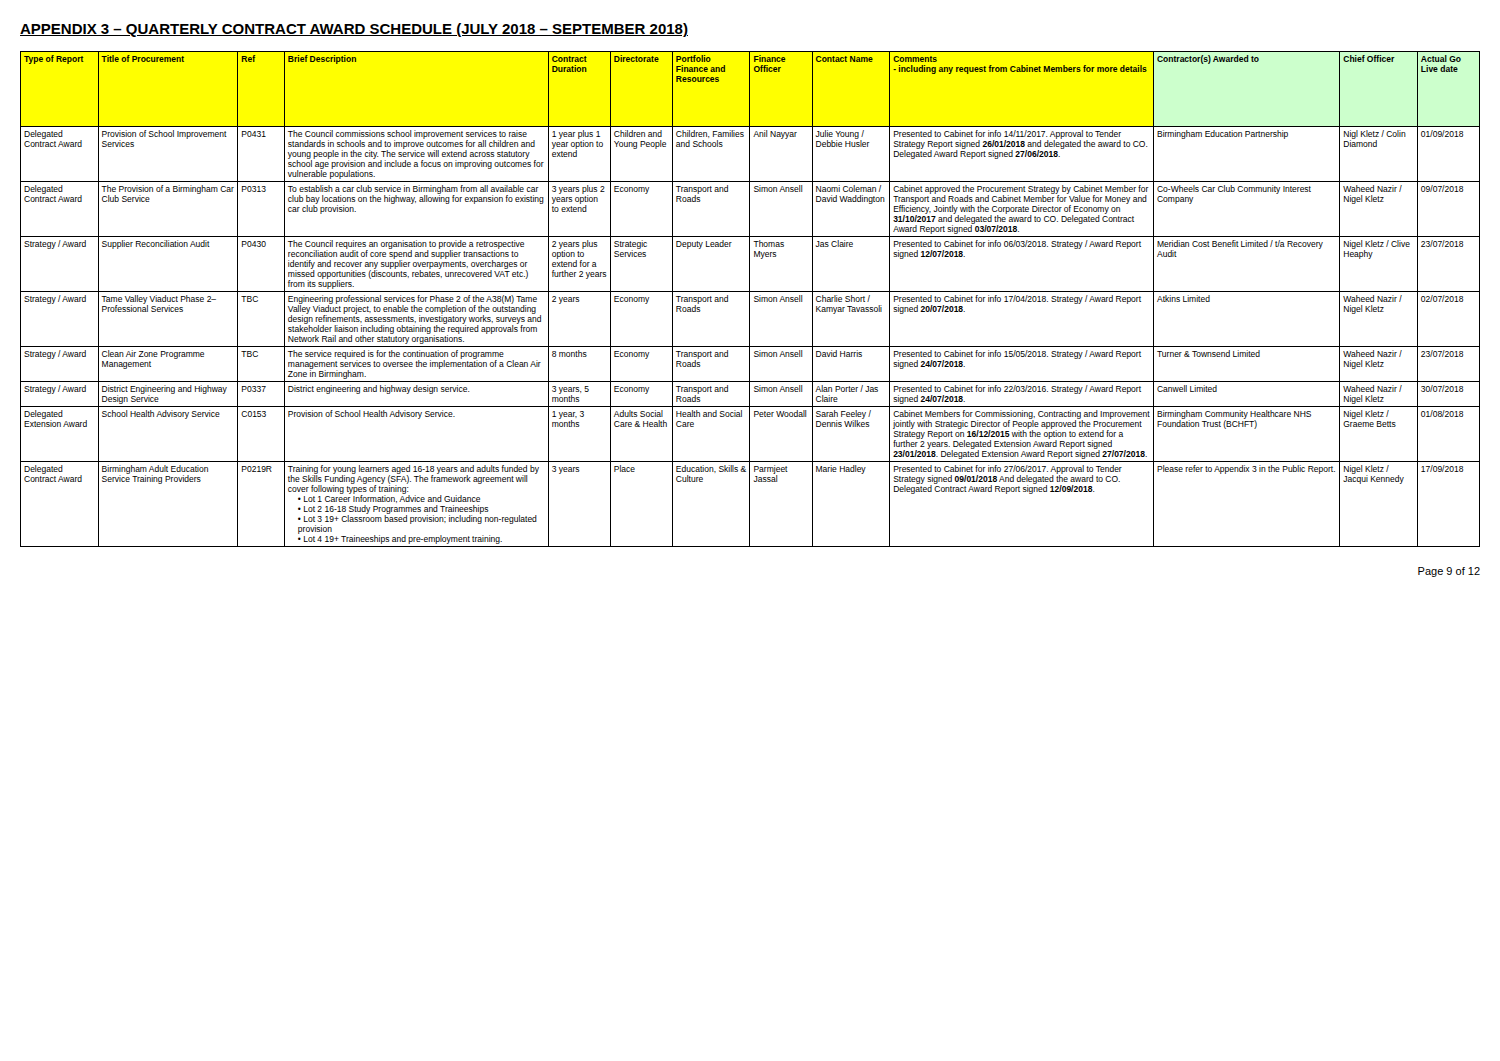APPENDIX 3 – QUARTERLY CONTRACT AWARD SCHEDULE (JULY 2018 – SEPTEMBER 2018)
| Type of Report | Title of Procurement | Ref | Brief Description | Contract Duration | Directorate | Portfolio Finance and Resources | Finance Officer | Contact Name | Comments - including any request from Cabinet Members for more details | Contractor(s) Awarded to | Chief Officer | Actual Go Live date |
| --- | --- | --- | --- | --- | --- | --- | --- | --- | --- | --- | --- | --- |
| Delegated Contract Award | Provision of School Improvement Services | P0431 | The Council commissions school improvement services to raise standards in schools and to improve outcomes for all children and young people in the city. The service will extend across statutory school age provision and include a focus on improving outcomes for vulnerable populations. | 1 year plus 1 year option to extend | Children and Young People | Children, Families and Schools | Anil Nayyar | Julie Young / Debbie Husler | Presented to Cabinet for info 14/11/2017. Approval to Tender Strategy Report signed 26/01/2018 and delegated the award to CO. Delegated Award Report signed 27/06/2018 . | Birmingham Education Partnership | Nigl Kletz / Colin Diamond | 01/09/2018 |
| Delegated Contract Award | The Provision of a Birmingham Car Club Service | P0313 | To establish a car club service in Birmingham from all available car club bay locations on the highway, allowing for expansion fo existing car club provision. | 3 years plus 2 years option to extend | Economy | Transport and Roads | Simon Ansell | Naomi Coleman / David Waddington | Cabinet approved the Procurement Strategy by Cabinet Member for Transport and Roads and Cabinet Member for Value for Money and Efficiency, Jointly with the Corporate Director of Economy on 31/10/2017 and delegated the award to CO. Delegated Contract Award Report signed 03/07/2018 . | Co-Wheels Car Club Community Interest Company | Waheed Nazir / Nigel Kletz | 09/07/2018 |
| Strategy / Award | Supplier Reconciliation Audit | P0430 | The Council requires an organisation to provide a retrospective reconciliation audit of core spend and supplier transactions to identify and recover any supplier overpayments, overcharges or missed opportunities (discounts, rebates, unrecovered VAT etc.) from its suppliers. | 2 years plus option to extend for a further 2 years | Strategic Services | Deputy Leader | Thomas Myers | Jas Claire | Presented to Cabinet for info 06/03/2018. Strategy / Award Report signed 12/07/2018 . | Meridian Cost Benefit Limited / t/a Recovery Audit | Nigel Kletz / Clive Heaphy | 23/07/2018 |
| Strategy / Award | Tame Valley Viaduct Phase 2– Professional Services | TBC | Engineering professional services for Phase 2 of the A38(M) Tame Valley Viaduct project, to enable the completion of the outstanding design refinements, assessments, investigatory works, surveys and stakeholder liaison including obtaining the required approvals from Network Rail and other statutory organisations. | 2 years | Economy | Transport and Roads | Simon Ansell | Charlie Short / Kamyar Tavassoli | Presented to Cabinet for info 17/04/2018. Strategy / Award Report signed 20/07/2018 . | Atkins Limited | Waheed Nazir / Nigel Kletz | 02/07/2018 |
| Strategy / Award | Clean Air Zone Programme Management | TBC | The service required is for the continuation of programme management services to oversee the implementation of a Clean Air Zone in Birmingham. | 8 months | Economy | Transport and Roads | Simon Ansell | David Harris | Presented to Cabinet for info 15/05/2018. Strategy / Award Report signed 24/07/2018 . | Turner & Townsend Limited | Waheed Nazir / Nigel Kletz | 23/07/2018 |
| Strategy / Award | District Engineering and Highway Design Service | P0337 | District engineering and highway design service. | 3 years, 5 months | Economy | Transport and Roads | Simon Ansell | Alan Porter / Jas Claire | Presented to Cabinet for info 22/03/2016. Strategy / Award Report signed 24/07/2018 . | Canwell Limited | Waheed Nazir / Nigel Kletz | 30/07/2018 |
| Delegated Extension Award | School Health Advisory Service | C0153 | Provision of School Health Advisory Service. | 1 year, 3 months | Adults Social Care & Health | Health and Social Care | Peter Woodall | Sarah Feeley / Dennis Wilkes | Cabinet Members for Commissioning, Contracting and Improvement jointly with Strategic Director of People approved the Procurement Strategy Report on 16/12/2015 with the option to extend for a further 2 years. Delegated Extension Award Report signed 23/01/2018 . Delegated Extension Award Report signed 27/07/2018 . | Birmingham Community Healthcare NHS Foundation Trust (BCHFT) | Nigel Kletz / Graeme Betts | 01/08/2018 |
| Delegated Contract Award | Birmingham Adult Education Service Training Providers | P0219R | Training for young learners aged 16-18 years and adults funded by the Skills Funding Agency (SFA). The framework agreement will cover following types of training: Lot 1 Career Information, Advice and Guidance Lot 2 16-18 Study Programmes and Traineeships Lot 3 19+ Classroom based provision; including non-regulated provision Lot 4 19+ Traineeships and pre-employment training. | 3 years | Place | Education, Skills & Culture | Parmjeet Jassal | Marie Hadley | Presented to Cabinet for info 27/06/2017. Approval to Tender Strategy signed 09/01/2018 And delegated the award to CO. Delegated Contract Award Report signed 12/09/2018 . | Please refer to Appendix 3 in the Public Report. | Nigel Kletz / Jacqui Kennedy | 17/09/2018 |
Page 9 of 12